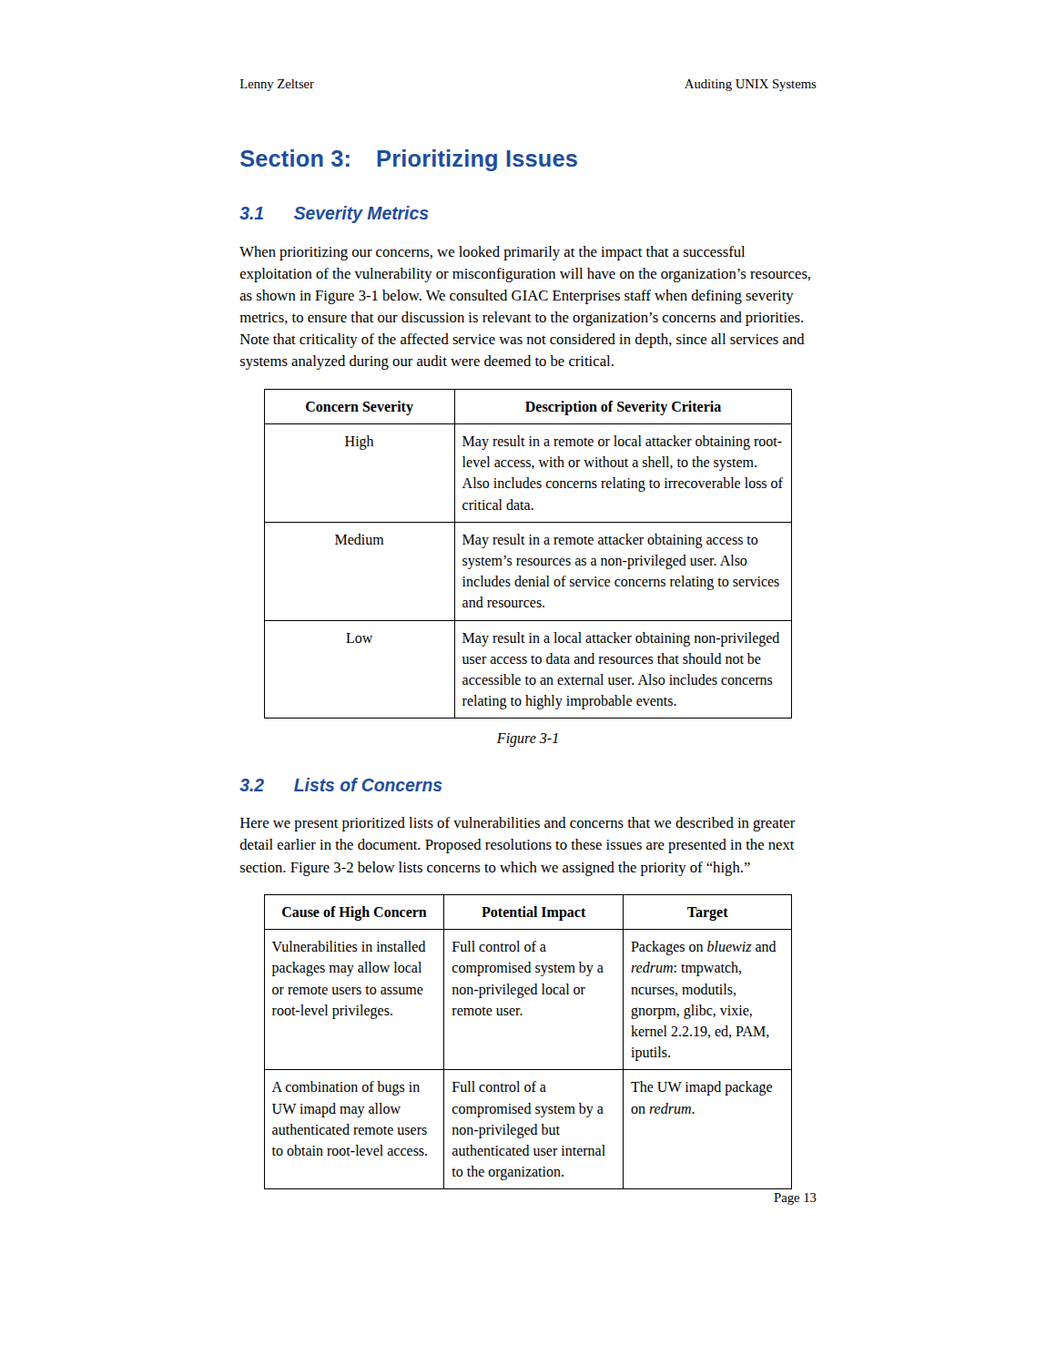Lenny Zeltser
Auditing UNIX Systems
Section 3: Prioritizing Issues
3.1 Severity Metrics
When prioritizing our concerns, we looked primarily at the impact that a successful exploitation of the vulnerability or misconfiguration will have on the organization’s resources, as shown in Figure 3-1 below. We consulted GIAC Enterprises staff when defining severity metrics, to ensure that our discussion is relevant to the organization’s concerns and priorities. Note that criticality of the affected service was not considered in depth, since all services and systems analyzed during our audit were deemed to be critical.
| Concern Severity | Description of Severity Criteria |
| --- | --- |
| High | May result in a remote or local attacker obtaining root-level access, with or without a shell, to the system. Also includes concerns relating to irrecoverable loss of critical data. |
| Medium | May result in a remote attacker obtaining access to system’s resources as a non-privileged user. Also includes denial of service concerns relating to services and resources. |
| Low | May result in a local attacker obtaining non-privileged user access to data and resources that should not be accessible to an external user. Also includes concerns relating to highly improbable events. |
Figure 3-1
3.2 Lists of Concerns
Here we present prioritized lists of vulnerabilities and concerns that we described in greater detail earlier in the document. Proposed resolutions to these issues are presented in the next section. Figure 3-2 below lists concerns to which we assigned the priority of “high.”
| Cause of High Concern | Potential Impact | Target |
| --- | --- | --- |
| Vulnerabilities in installed packages may allow local or remote users to assume root-level privileges. | Full control of a compromised system by a non-privileged local or remote user. | Packages on bluewiz and redrum : tmpwatch, ncurses, modutils, gnorpm, glibc, vixie, kernel 2.2.19, ed, PAM, iputils. |
| A combination of bugs in UW imapd may allow authenticated remote users to obtain root-level access. | Full control of a compromised system by a non-privileged but authenticated user internal to the organization. | The UW imapd package on redrum . |
Page 13